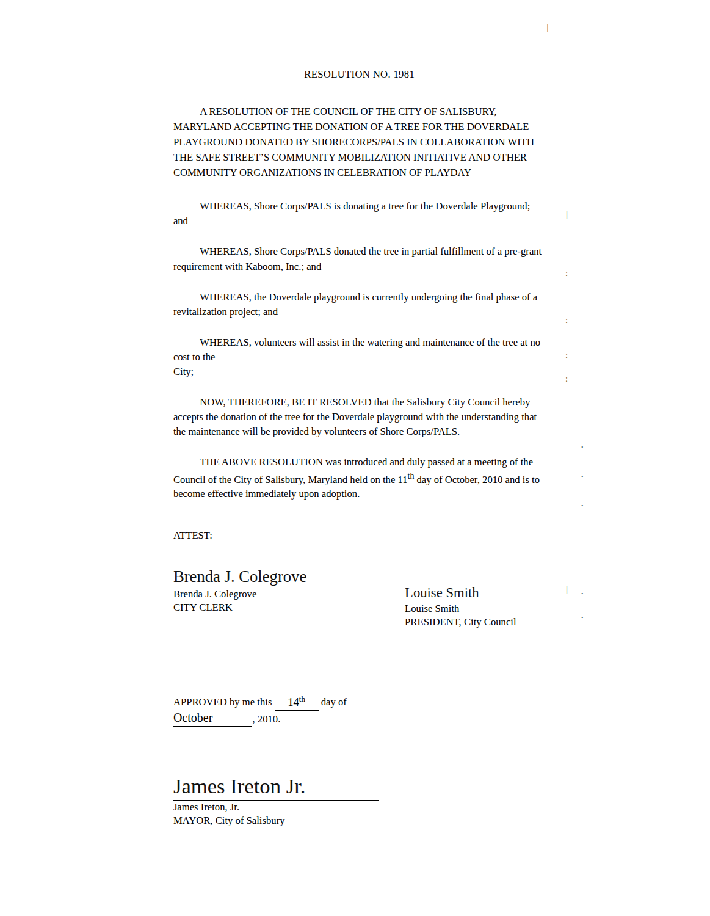|
RESOLUTION NO. 1981
A RESOLUTION OF THE COUNCIL OF THE CITY OF SALISBURY, MARYLAND ACCEPTING THE DONATION OF A TREE FOR THE DOVERDALE PLAYGROUND DONATED BY SHORECORPS/PALS IN COLLABORATION WITH THE SAFE STREET’S COMMUNITY MOBILIZATION INITIATIVE AND OTHER COMMUNITY ORGANIZATIONS IN CELEBRATION OF PLAYDAY
WHEREAS, Shore Corps/PALS is donating a tree for the Doverdale Playground; and
WHEREAS, Shore Corps/PALS donated the tree in partial fulfillment of a pre-grant requirement with Kaboom, Inc.; and
WHEREAS, the Doverdale playground is currently undergoing the final phase of a revitalization project; and
WHEREAS, volunteers will assist in the watering and maintenance of the tree at no cost to the City;
NOW, THEREFORE, BE IT RESOLVED that the Salisbury City Council hereby accepts the donation of the tree for the Doverdale playground with the understanding that the maintenance will be provided by volunteers of Shore Corps/PALS.
THE ABOVE RESOLUTION was introduced and duly passed at a meeting of the Council of the City of Salisbury, Maryland held on the 11th day of October, 2010 and is to become effective immediately upon adoption.
ATTEST:
Brenda J. Colegrove
Brenda J. Colegrove
CITY CLERK
APPROVED by me this 14th day of
October, 2010.
James Ireton Jr.
James Ireton, Jr.
MAYOR, City of Salisbury
Louise Smith
Louise Smith
PRESIDENT, City Council
| : : : : | . . . . .